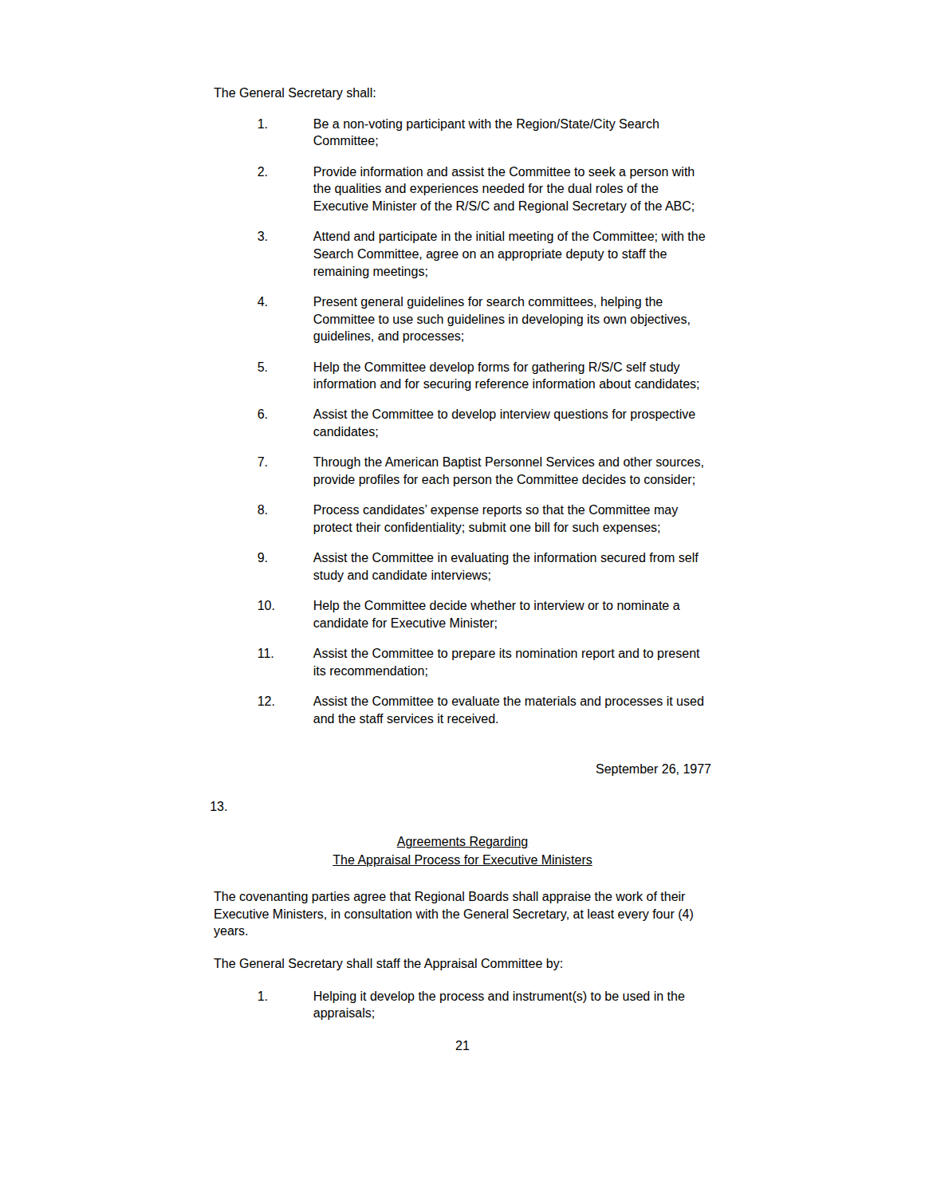The General Secretary shall:
1. Be a non-voting participant with the Region/State/City Search Committee;
2. Provide information and assist the Committee to seek a person with the qualities and experiences needed for the dual roles of the Executive Minister of the R/S/C and Regional Secretary of the ABC;
3. Attend and participate in the initial meeting of the Committee; with the Search Committee, agree on an appropriate deputy to staff the remaining meetings;
4. Present general guidelines for search committees, helping the Committee to use such guidelines in developing its own objectives, guidelines, and processes;
5. Help the Committee develop forms for gathering R/S/C self study information and for securing reference information about candidates;
6. Assist the Committee to develop interview questions for prospective candidates;
7. Through the American Baptist Personnel Services and other sources, provide profiles for each person the Committee decides to consider;
8. Process candidates’ expense reports so that the Committee may protect their confidentiality; submit one bill for such expenses;
9. Assist the Committee in evaluating the information secured from self study and candidate interviews;
10. Help the Committee decide whether to interview or to nominate a candidate for Executive Minister;
11. Assist the Committee to prepare its nomination report and to present its recommendation;
12. Assist the Committee to evaluate the materials and processes it used and the staff services it received.
September 26, 1977
13.
Agreements Regarding The Appraisal Process for Executive Ministers
The covenanting parties agree that Regional Boards shall appraise the work of their Executive Ministers, in consultation with the General Secretary, at least every four (4) years.
The General Secretary shall staff the Appraisal Committee by:
1. Helping it develop the process and instrument(s) to be used in the appraisals;
21